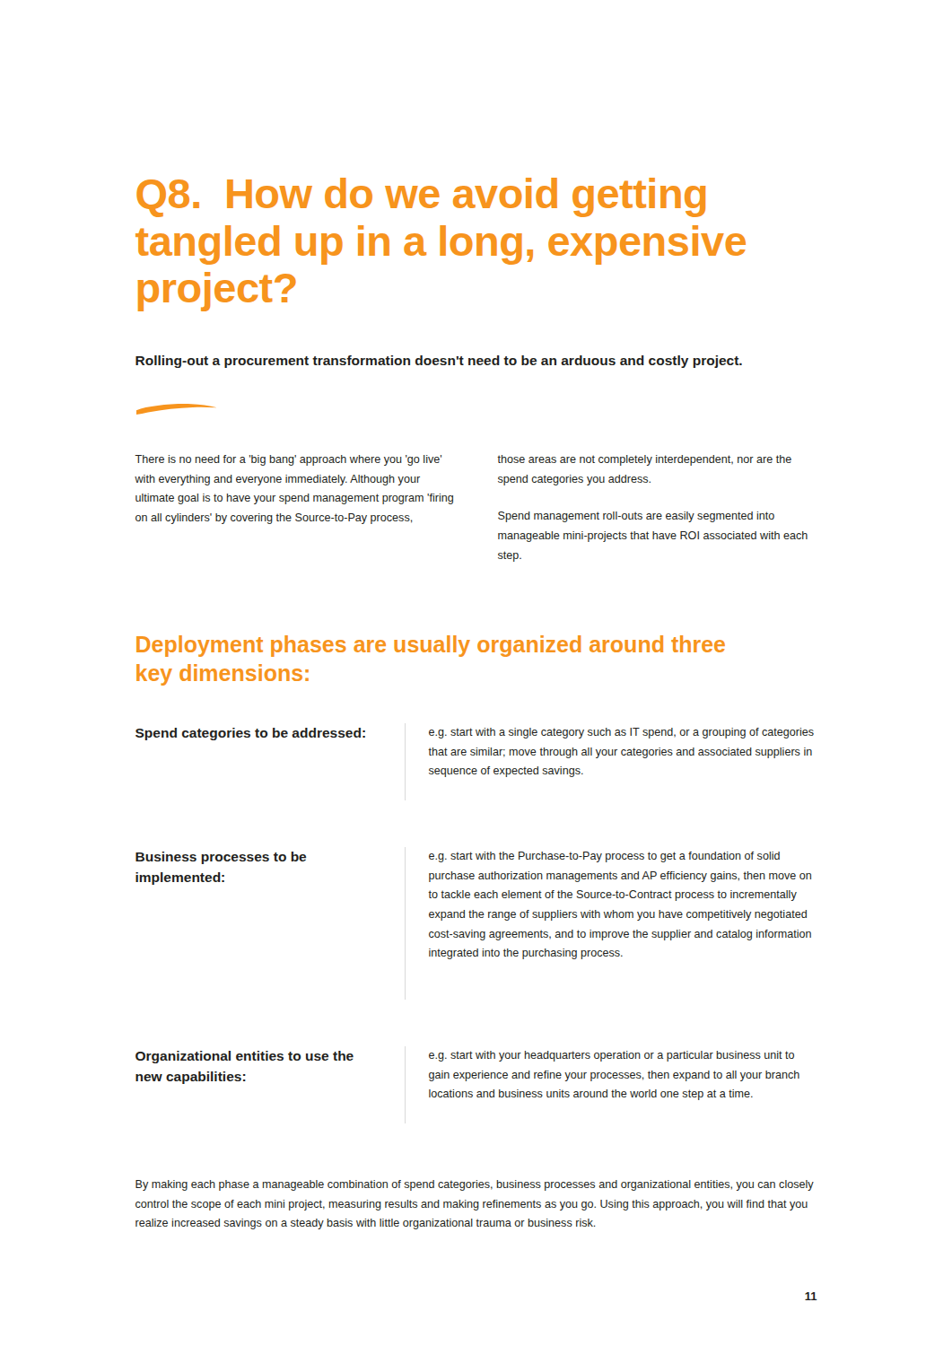Q8. How do we avoid getting tangled up in a long, expensive project?
Rolling-out a procurement transformation doesn't need to be an arduous and costly project.
There is no need for a 'big bang' approach where you 'go live' with everything and everyone immediately. Although your ultimate goal is to have your spend management program 'firing on all cylinders' by covering the Source-to-Pay process,
those areas are not completely interdependent, nor are the spend categories you address.
Spend management roll-outs are easily segmented into manageable mini-projects that have ROI associated with each step.
Deployment phases are usually organized around three key dimensions:
Spend categories to be addressed:
e.g. start with a single category such as IT spend, or a grouping of categories that are similar; move through all your categories and associated suppliers in sequence of expected savings.
Business processes to be implemented:
e.g. start with the Purchase-to-Pay process to get a foundation of solid purchase authorization managements and AP efficiency gains, then move on to tackle each element of the Source-to-Contract process to incrementally expand the range of suppliers with whom you have competitively negotiated cost-saving agreements, and to improve the supplier and catalog information integrated into the purchasing process.
Organizational entities to use the new capabilities:
e.g. start with your headquarters operation or a particular business unit to gain experience and refine your processes, then expand to all your branch locations and business units around the world one step at a time.
By making each phase a manageable combination of spend categories, business processes and organizational entities, you can closely control the scope of each mini project, measuring results and making refinements as you go. Using this approach, you will find that you realize increased savings on a steady basis with little organizational trauma or business risk.
11